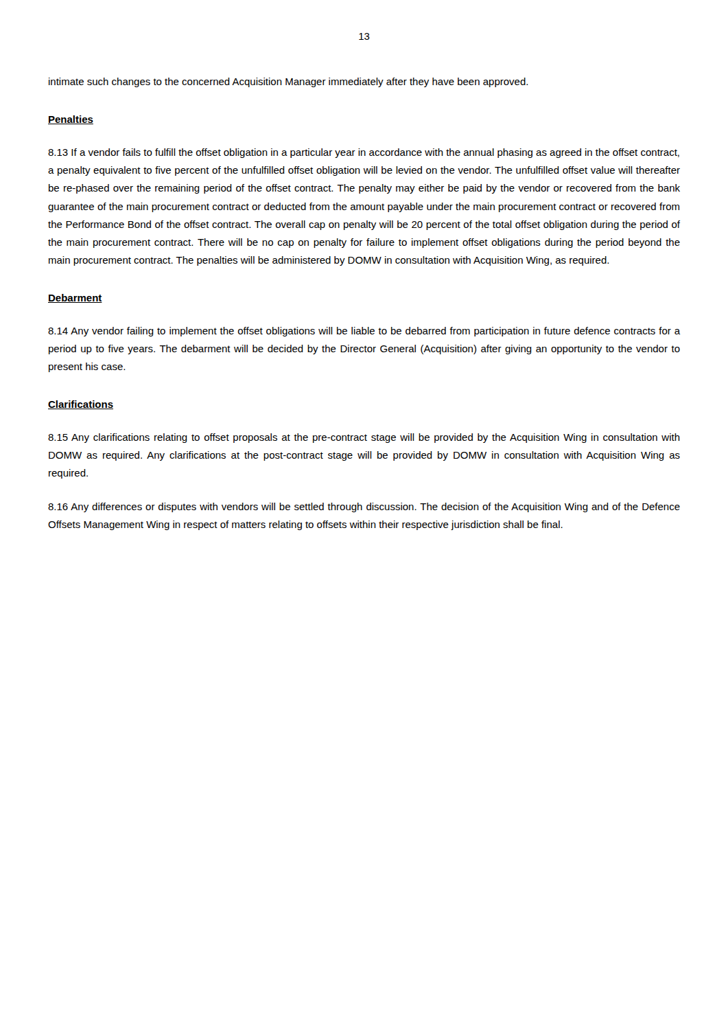13
intimate such changes to the concerned Acquisition Manager immediately after they have been approved.
Penalties
8.13 If a vendor fails to fulfill the offset obligation in a particular year in accordance with the annual phasing as agreed in the offset contract, a penalty equivalent to five percent of the unfulfilled offset obligation will be levied on the vendor. The unfulfilled offset value will thereafter be re-phased over the remaining period of the offset contract. The penalty may either be paid by the vendor or recovered from the bank guarantee of the main procurement contract or deducted from the amount payable under the main procurement contract or recovered from the Performance Bond of the offset contract. The overall cap on penalty will be 20 percent of the total offset obligation during the period of the main procurement contract. There will be no cap on penalty for failure to implement offset obligations during the period beyond the main procurement contract. The penalties will be administered by DOMW in consultation with Acquisition Wing, as required.
Debarment
8.14 Any vendor failing to implement the offset obligations will be liable to be debarred from participation in future defence contracts for a period up to five years. The debarment will be decided by the Director General (Acquisition) after giving an opportunity to the vendor to present his case.
Clarifications
8.15 Any clarifications relating to offset proposals at the pre-contract stage will be provided by the Acquisition Wing in consultation with DOMW as required. Any clarifications at the post-contract stage will be provided by DOMW in consultation with Acquisition Wing as required.
8.16 Any differences or disputes with vendors will be settled through discussion. The decision of the Acquisition Wing and of the Defence Offsets Management Wing in respect of matters relating to offsets within their respective jurisdiction shall be final.